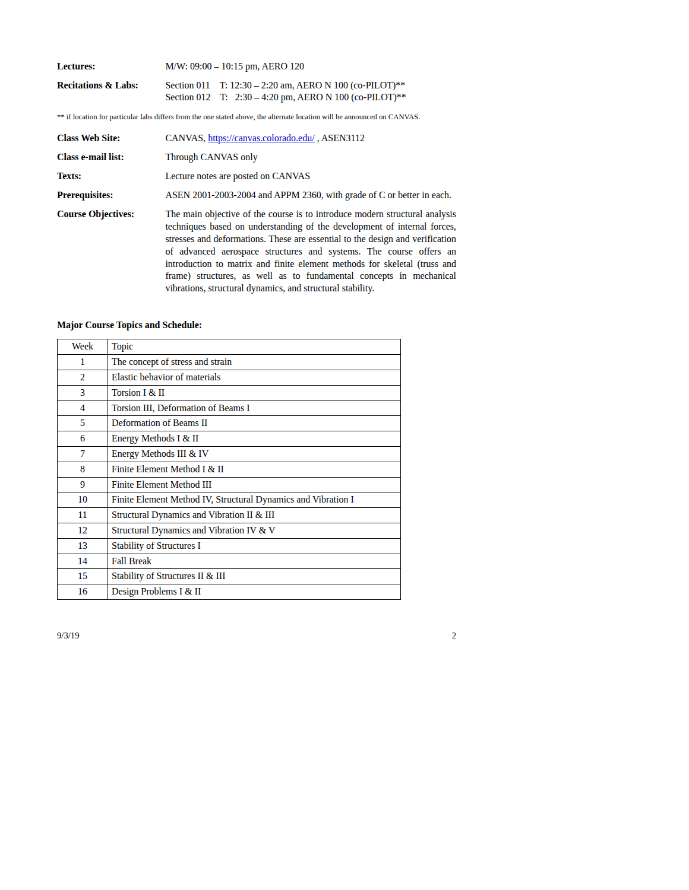| Lectures: | M/W: 09:00 – 10:15 pm, AERO 120 |
| Recitations & Labs: | Section 011 T: 12:30 – 2:20 am, AERO N 100 (co-PILOT)** Section 012 T: 2:30 – 4:20 pm, AERO N 100 (co-PILOT)** |
** if location for particular labs differs from the one stated above, the alternate location will be announced on CANVAS.
| Class Web Site: | CANVAS, https://canvas.colorado.edu/ , ASEN3112 |
| Class e-mail list: | Through CANVAS only |
| Texts: | Lecture notes are posted on CANVAS |
| Prerequisites: | ASEN 2001-2003-2004 and APPM 2360, with grade of C or better in each. |
| Course Objectives: | The main objective of the course is to introduce modern structural analysis techniques based on understanding of the development of internal forces, stresses and deformations. These are essential to the design and verification of advanced aerospace structures and systems. The course offers an introduction to matrix and finite element methods for skeletal (truss and frame) structures, as well as to fundamental concepts in mechanical vibrations, structural dynamics, and structural stability. |
Major Course Topics and Schedule:
| Week | Topic |
| 1 | The concept of stress and strain |
| 2 | Elastic behavior of materials |
| 3 | Torsion I & II |
| 4 | Torsion III, Deformation of Beams I |
| 5 | Deformation of Beams II |
| 6 | Energy Methods I & II |
| 7 | Energy Methods III & IV |
| 8 | Finite Element Method I & II |
| 9 | Finite Element Method III |
| 10 | Finite Element Method IV, Structural Dynamics and Vibration I |
| 11 | Structural Dynamics and Vibration II & III |
| 12 | Structural Dynamics and Vibration IV & V |
| 13 | Stability of Structures I |
| 14 | Fall Break |
| 15 | Stability of Structures II & III |
| 16 | Design Problems I & II |
9/3/19 2